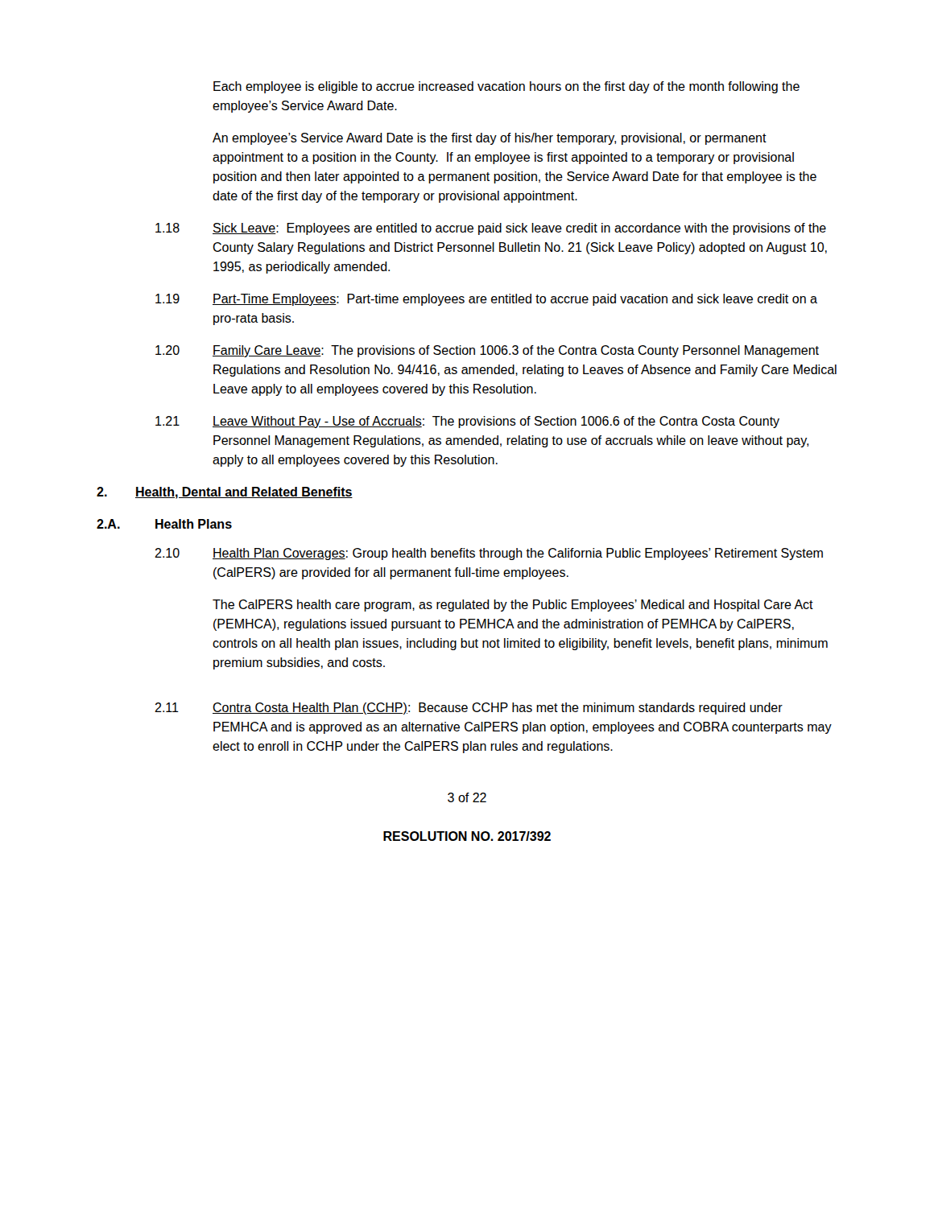Each employee is eligible to accrue increased vacation hours on the first day of the month following the employee’s Service Award Date.
An employee’s Service Award Date is the first day of his/her temporary, provisional, or permanent appointment to a position in the County. If an employee is first appointed to a temporary or provisional position and then later appointed to a permanent position, the Service Award Date for that employee is the date of the first day of the temporary or provisional appointment.
1.18
Sick Leave: Employees are entitled to accrue paid sick leave credit in accordance with the provisions of the County Salary Regulations and District Personnel Bulletin No. 21 (Sick Leave Policy) adopted on August 10, 1995, as periodically amended.
1.19
Part-Time Employees: Part-time employees are entitled to accrue paid vacation and sick leave credit on a pro-rata basis.
1.20
Family Care Leave: The provisions of Section 1006.3 of the Contra Costa County Personnel Management Regulations and Resolution No. 94/416, as amended, relating to Leaves of Absence and Family Care Medical Leave apply to all employees covered by this Resolution.
1.21
Leave Without Pay - Use of Accruals: The provisions of Section 1006.6 of the Contra Costa County Personnel Management Regulations, as amended, relating to use of accruals while on leave without pay, apply to all employees covered by this Resolution.
2.
Health, Dental and Related Benefits
2.A.
Health Plans
2.10
Health Plan Coverages: Group health benefits through the California Public Employees’ Retirement System (CalPERS) are provided for all permanent full-time employees.
The CalPERS health care program, as regulated by the Public Employees’ Medical and Hospital Care Act (PEMHCA), regulations issued pursuant to PEMHCA and the administration of PEMHCA by CalPERS, controls on all health plan issues, including but not limited to eligibility, benefit levels, benefit plans, minimum premium subsidies, and costs.
2.11
Contra Costa Health Plan (CCHP): Because CCHP has met the minimum standards required under PEMHCA and is approved as an alternative CalPERS plan option, employees and COBRA counterparts may elect to enroll in CCHP under the CalPERS plan rules and regulations.
3 of 22
RESOLUTION NO. 2017/392